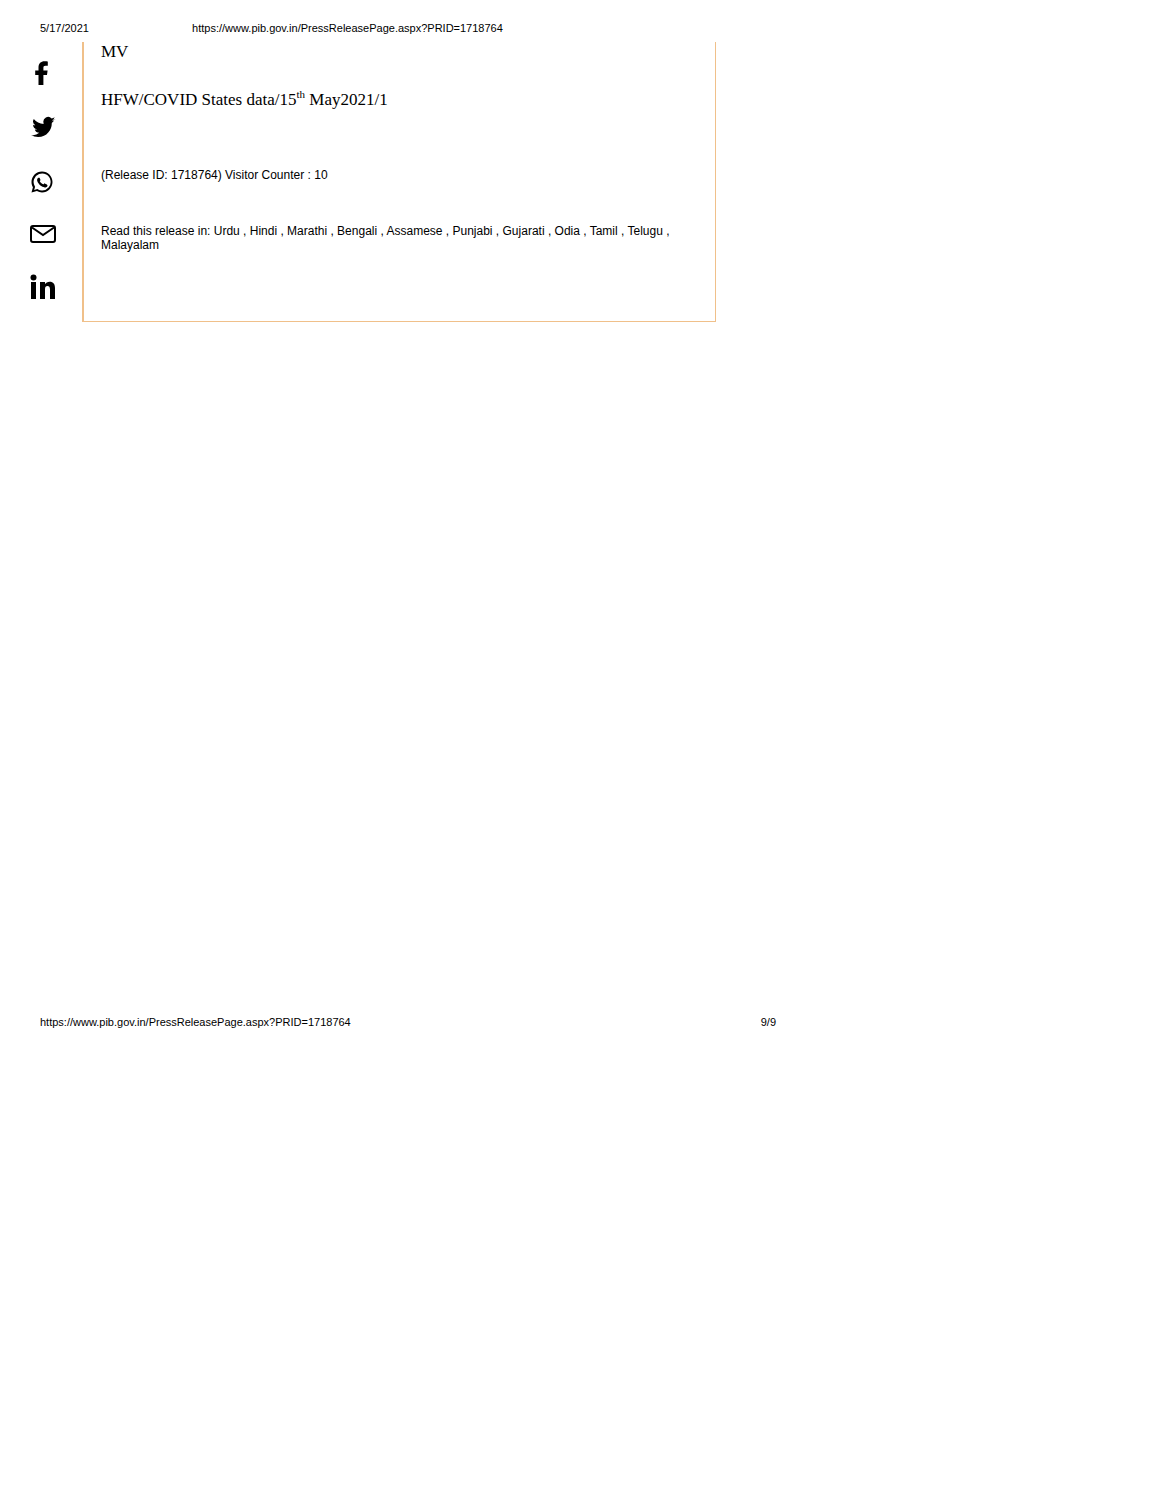5/17/2021
https://www.pib.gov.in/PressReleasePage.aspx?PRID=1718764
MV
HFW/COVID States data/15th May2021/1
(Release ID: 1718764) Visitor Counter : 10
Read this release in: Urdu , Hindi , Marathi , Bengali , Assamese , Punjabi , Gujarati , Odia , Tamil , Telugu , Malayalam
https://www.pib.gov.in/PressReleasePage.aspx?PRID=1718764
9/9